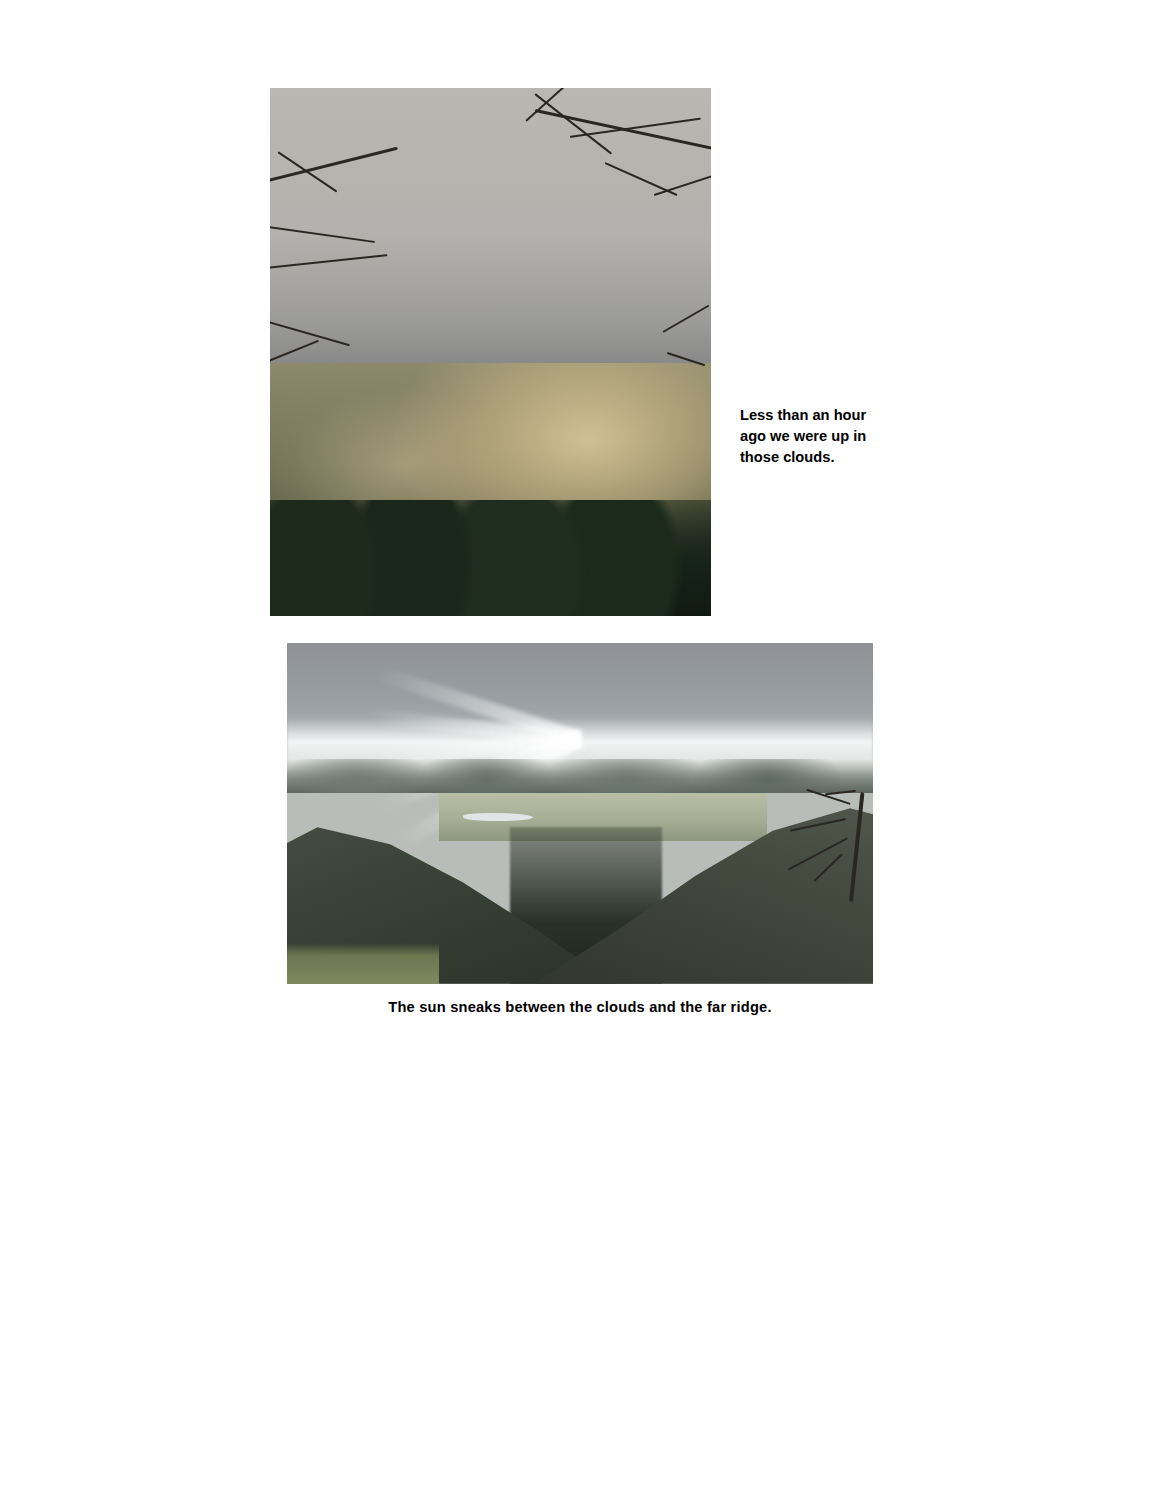Less than an hour ago we were up in those clouds.
The sun sneaks between the clouds and the far ridge.